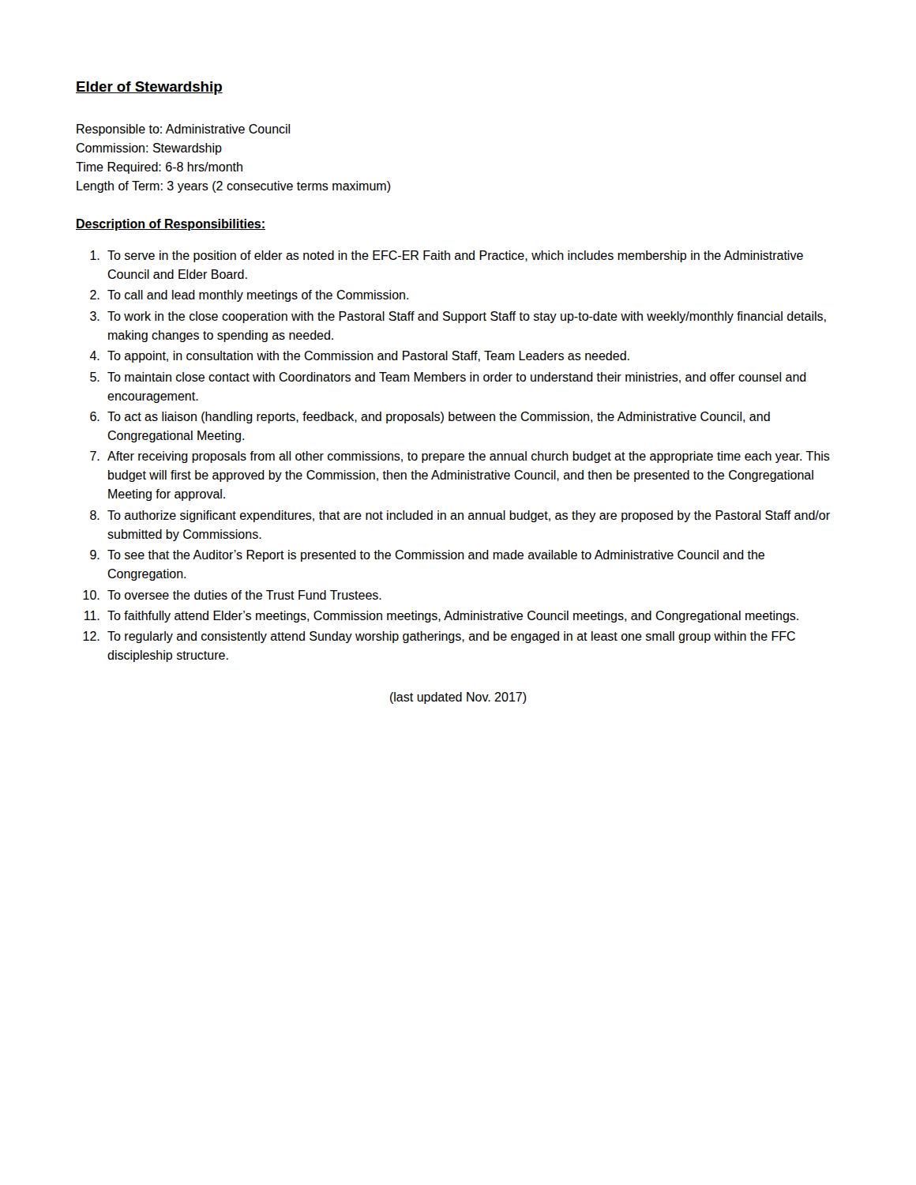Elder of Stewardship
Responsible to: Administrative Council
Commission: Stewardship
Time Required: 6-8 hrs/month
Length of Term: 3 years (2 consecutive terms maximum)
Description of Responsibilities:
To serve in the position of elder as noted in the EFC-ER Faith and Practice, which includes membership in the Administrative Council and Elder Board.
To call and lead monthly meetings of the Commission.
To work in the close cooperation with the Pastoral Staff and Support Staff to stay up-to-date with weekly/monthly financial details, making changes to spending as needed.
To appoint, in consultation with the Commission and Pastoral Staff, Team Leaders as needed.
To maintain close contact with Coordinators and Team Members in order to understand their ministries, and offer counsel and encouragement.
To act as liaison (handling reports, feedback, and proposals) between the Commission, the Administrative Council, and Congregational Meeting.
After receiving proposals from all other commissions, to prepare the annual church budget at the appropriate time each year. This budget will first be approved by the Commission, then the Administrative Council, and then be presented to the Congregational Meeting for approval.
To authorize significant expenditures, that are not included in an annual budget, as they are proposed by the Pastoral Staff and/or submitted by Commissions.
To see that the Auditor’s Report is presented to the Commission and made available to Administrative Council and the Congregation.
To oversee the duties of the Trust Fund Trustees.
To faithfully attend Elder’s meetings, Commission meetings, Administrative Council meetings, and Congregational meetings.
To regularly and consistently attend Sunday worship gatherings, and be engaged in at least one small group within the FFC discipleship structure.
(last updated Nov. 2017)